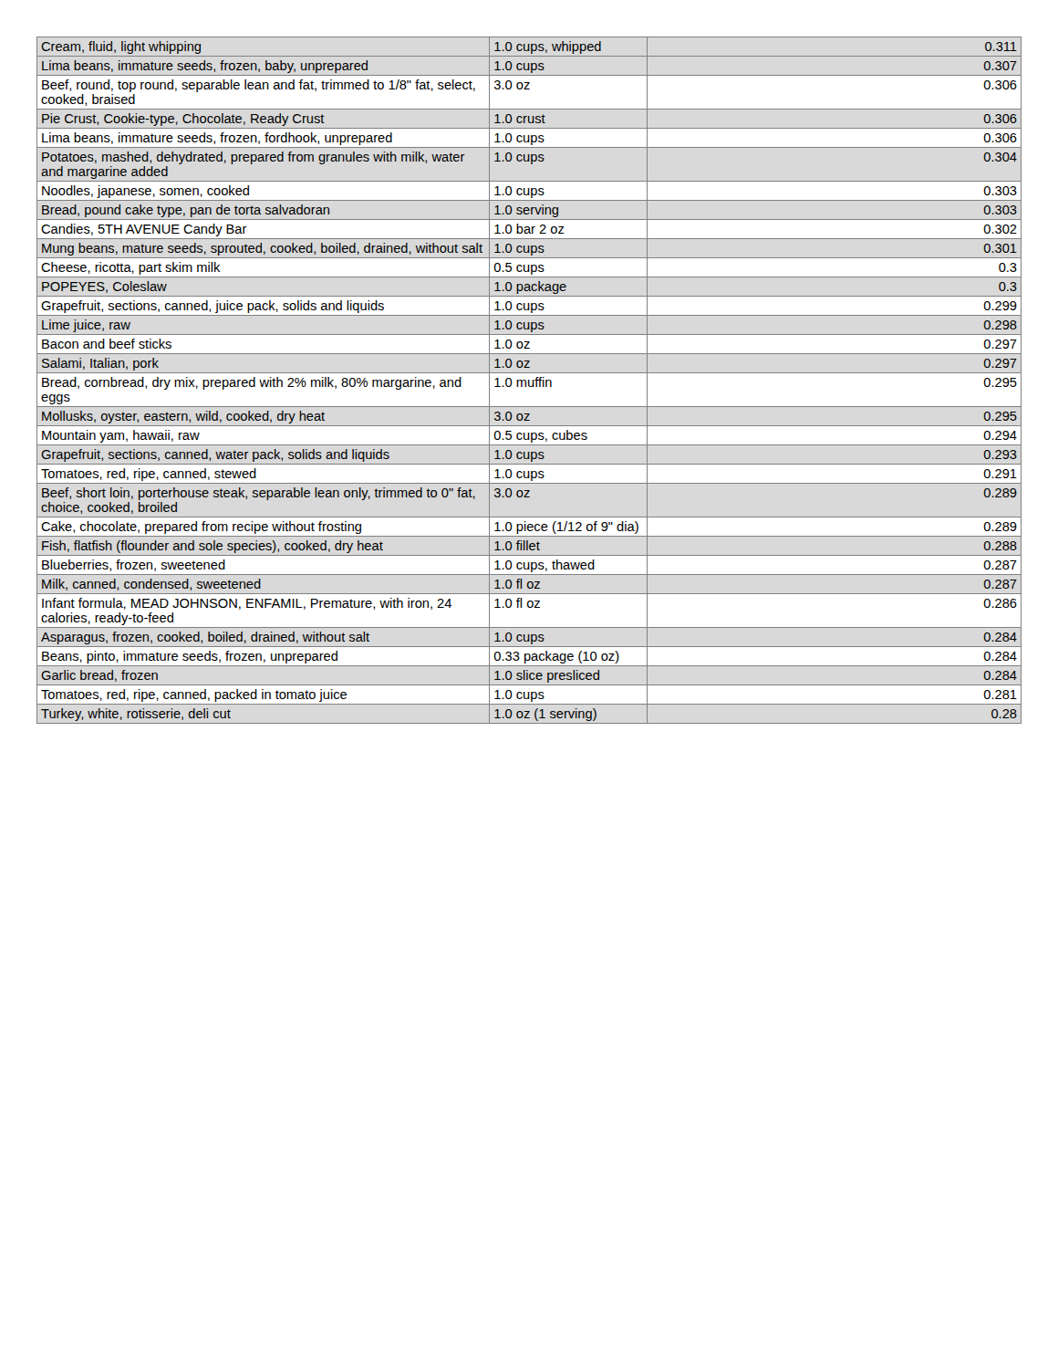| Cream, fluid, light whipping | 1.0 cups, whipped | 0.311 |
| Lima beans, immature seeds, frozen, baby, unprepared | 1.0 cups | 0.307 |
| Beef, round, top round, separable lean and fat, trimmed to 1/8" fat, select, cooked, braised | 3.0 oz | 0.306 |
| Pie Crust, Cookie-type, Chocolate, Ready Crust | 1.0 crust | 0.306 |
| Lima beans, immature seeds, frozen, fordhook, unprepared | 1.0 cups | 0.306 |
| Potatoes, mashed, dehydrated, prepared from granules with milk, water and margarine added | 1.0 cups | 0.304 |
| Noodles, japanese, somen, cooked | 1.0 cups | 0.303 |
| Bread, pound cake type, pan de torta salvadoran | 1.0 serving | 0.303 |
| Candies, 5TH AVENUE Candy Bar | 1.0 bar 2 oz | 0.302 |
| Mung beans, mature seeds, sprouted, cooked, boiled, drained, without salt | 1.0 cups | 0.301 |
| Cheese, ricotta, part skim milk | 0.5 cups | 0.3 |
| POPEYES, Coleslaw | 1.0 package | 0.3 |
| Grapefruit, sections, canned, juice pack, solids and liquids | 1.0 cups | 0.299 |
| Lime juice, raw | 1.0 cups | 0.298 |
| Bacon and beef sticks | 1.0 oz | 0.297 |
| Salami, Italian, pork | 1.0 oz | 0.297 |
| Bread, cornbread, dry mix, prepared with 2% milk, 80% margarine, and eggs | 1.0 muffin | 0.295 |
| Mollusks, oyster, eastern, wild, cooked, dry heat | 3.0 oz | 0.295 |
| Mountain yam, hawaii, raw | 0.5 cups, cubes | 0.294 |
| Grapefruit, sections, canned, water pack, solids and liquids | 1.0 cups | 0.293 |
| Tomatoes, red, ripe, canned, stewed | 1.0 cups | 0.291 |
| Beef, short loin, porterhouse steak, separable lean only, trimmed to 0" fat, choice, cooked, broiled | 3.0 oz | 0.289 |
| Cake, chocolate, prepared from recipe without frosting | 1.0 piece (1/12 of 9" dia) | 0.289 |
| Fish, flatfish (flounder and sole species), cooked, dry heat | 1.0 fillet | 0.288 |
| Blueberries, frozen, sweetened | 1.0 cups, thawed | 0.287 |
| Milk, canned, condensed, sweetened | 1.0 fl oz | 0.287 |
| Infant formula, MEAD JOHNSON, ENFAMIL, Premature, with iron, 24 calories, ready-to-feed | 1.0 fl oz | 0.286 |
| Asparagus, frozen, cooked, boiled, drained, without salt | 1.0 cups | 0.284 |
| Beans, pinto, immature seeds, frozen, unprepared | 0.33 package (10 oz) | 0.284 |
| Garlic bread, frozen | 1.0 slice presliced | 0.284 |
| Tomatoes, red, ripe, canned, packed in tomato juice | 1.0 cups | 0.281 |
| Turkey, white, rotisserie, deli cut | 1.0 oz (1 serving) | 0.28 |